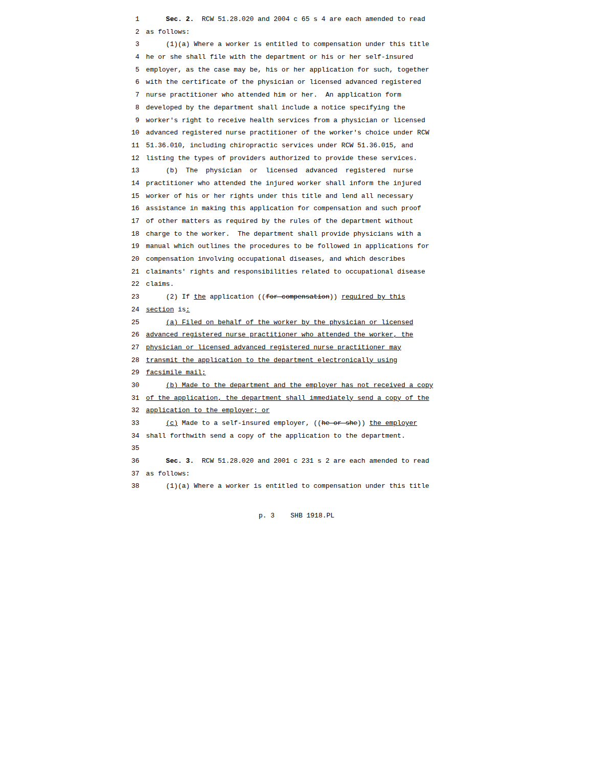Sec. 2. RCW 51.28.020 and 2004 c 65 s 4 are each amended to read
as follows:
(1)(a) Where a worker is entitled to compensation under this title
he or she shall file with the department or his or her self-insured
employer, as the case may be, his or her application for such, together
with the certificate of the physician or licensed advanced registered
nurse practitioner who attended him or her. An application form
developed by the department shall include a notice specifying the
worker's right to receive health services from a physician or licensed
advanced registered nurse practitioner of the worker's choice under RCW
51.36.010, including chiropractic services under RCW 51.36.015, and
listing the types of providers authorized to provide these services.
(b) The physician or licensed advanced registered nurse
practitioner who attended the injured worker shall inform the injured
worker of his or her rights under this title and lend all necessary
assistance in making this application for compensation and such proof
of other matters as required by the rules of the department without
charge to the worker. The department shall provide physicians with a
manual which outlines the procedures to be followed in applications for
compensation involving occupational diseases, and which describes
claimants' rights and responsibilities related to occupational disease
claims.
(2) If the application ((for compensation)) required by this
section is:
(a) Filed on behalf of the worker by the physician or licensed
advanced registered nurse practitioner who attended the worker, the
physician or licensed advanced registered nurse practitioner may
transmit the application to the department electronically using
facsimile mail;
(b) Made to the department and the employer has not received a copy
of the application, the department shall immediately send a copy of the
application to the employer; or
(c) Made to a self-insured employer, ((he or she)) the employer
shall forthwith send a copy of the application to the department.
Sec. 3. RCW 51.28.020 and 2001 c 231 s 2 are each amended to read
as follows:
(1)(a) Where a worker is entitled to compensation under this title
p. 3 SHB 1918.PL